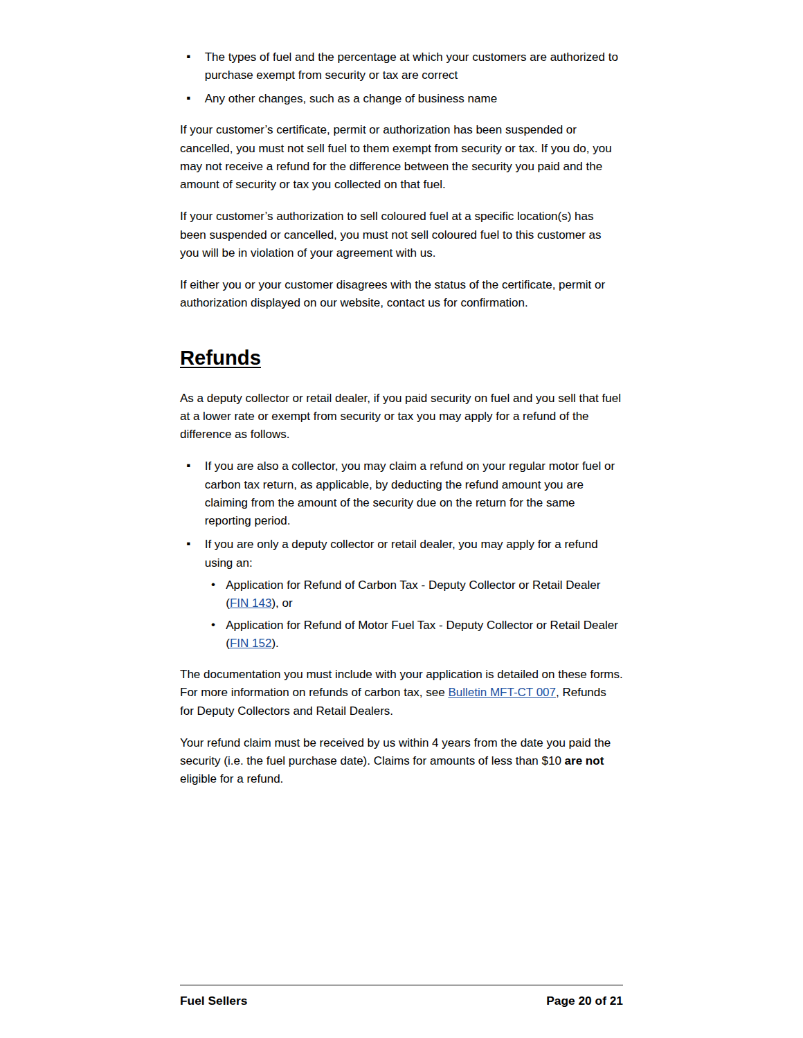The types of fuel and the percentage at which your customers are authorized to purchase exempt from security or tax are correct
Any other changes, such as a change of business name
If your customer’s certificate, permit or authorization has been suspended or cancelled, you must not sell fuel to them exempt from security or tax. If you do, you may not receive a refund for the difference between the security you paid and the amount of security or tax you collected on that fuel.
If your customer’s authorization to sell coloured fuel at a specific location(s) has been suspended or cancelled, you must not sell coloured fuel to this customer as you will be in violation of your agreement with us.
If either you or your customer disagrees with the status of the certificate, permit or authorization displayed on our website, contact us for confirmation.
Refunds
As a deputy collector or retail dealer, if you paid security on fuel and you sell that fuel at a lower rate or exempt from security or tax you may apply for a refund of the difference as follows.
If you are also a collector, you may claim a refund on your regular motor fuel or carbon tax return, as applicable, by deducting the refund amount you are claiming from the amount of the security due on the return for the same reporting period.
If you are only a deputy collector or retail dealer, you may apply for a refund using an:
Application for Refund of Carbon Tax - Deputy Collector or Retail Dealer (FIN 143), or
Application for Refund of Motor Fuel Tax - Deputy Collector or Retail Dealer (FIN 152).
The documentation you must include with your application is detailed on these forms. For more information on refunds of carbon tax, see Bulletin MFT-CT 007, Refunds for Deputy Collectors and Retail Dealers.
Your refund claim must be received by us within 4 years from the date you paid the security (i.e. the fuel purchase date). Claims for amounts of less than $10 are not eligible for a refund.
Fuel Sellers Page 20 of 21